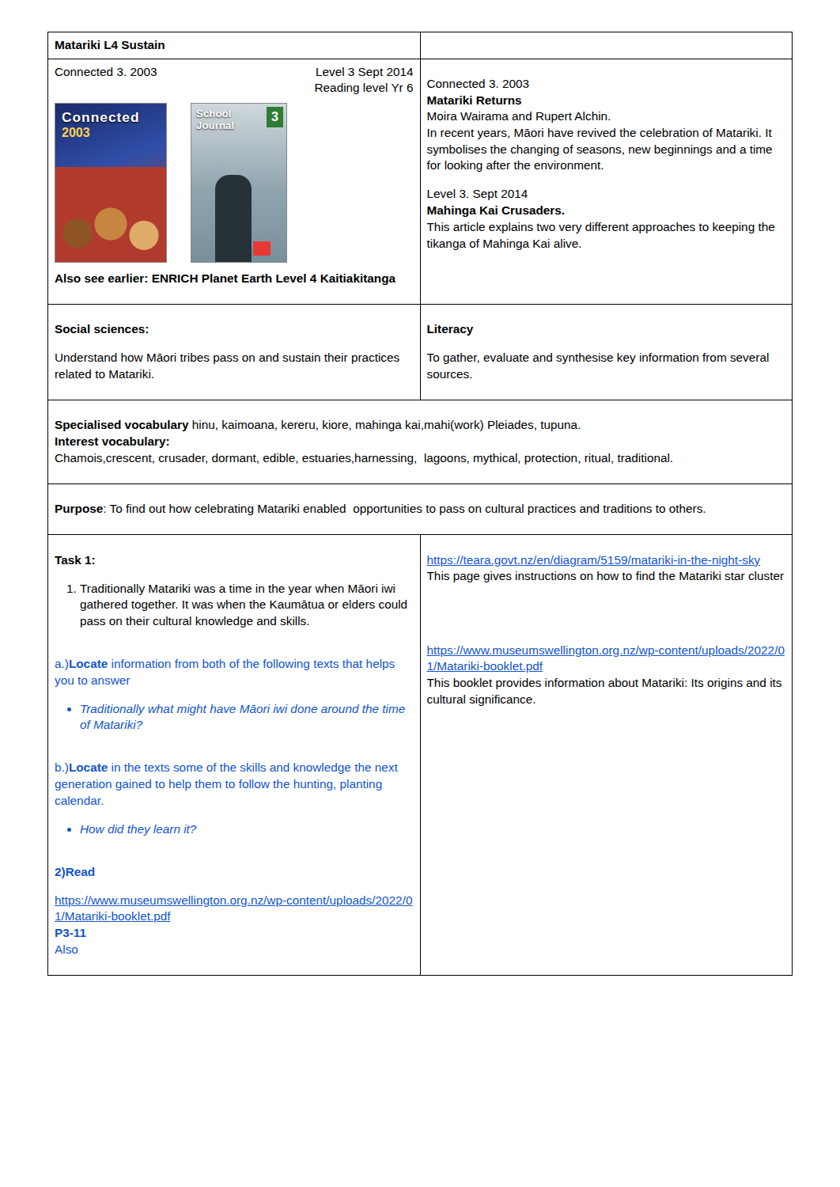| Matariki L4 Sustain | |
| Connected 3. 2003 Level 3 Sept 2014 Reading level Yr 6 Connected 2003 School Journal 3 Also see earlier: ENRICH Planet Earth Level 4 Kaitiakitanga | Connected 3. 2003 Matariki Returns Moira Wairama and Rupert Alchin. In recent years, Māori have revived the celebration of Matariki. It symbolises the changing of seasons, new beginnings and a time for looking after the environment. Level 3. Sept 2014 Mahinga Kai Crusaders. This article explains two very different approaches to keeping the tikanga of Mahinga Kai alive. |
| Social sciences: Understand how Māori tribes pass on and sustain their practices related to Matariki. | Literacy To gather, evaluate and synthesise key information from several sources. |
| Specialised vocabulary hinu, kaimoana, kereru, kiore, mahinga kai,mahi(work) Pleiades, tupuna. Interest vocabulary: Chamois,crescent, crusader, dormant, edible, estuaries,harnessing, lagoons, mythical, protection, ritual, traditional. |
| Purpose : To find out how celebrating Matariki enabled opportunities to pass on cultural practices and traditions to others. |
| Task 1: Traditionally Matariki was a time in the year when Māori iwi gathered together. It was when the Kaumātua or elders could pass on their cultural knowledge and skills. a.) Locate information from both of the following texts that helps you to answer Traditionally what might have Māori iwi done around the time of Matariki? b.) Locate in the texts some of the skills and knowledge the next generation gained to help them to follow the hunting, planting calendar. How did they learn it? 2)Read https://www.museumswellington.org.nz/wp-content/uploads/2022/01/Matariki-booklet.pdf P3-11 Also | https://teara.govt.nz/en/diagram/5159/matariki-in-the-night-sky This page gives instructions on how to find the Matariki star cluster https://www.museumswellington.org.nz/wp-content/uploads/2022/01/Matariki-booklet.pdf This booklet provides information about Matariki: Its origins and its cultural significance. |